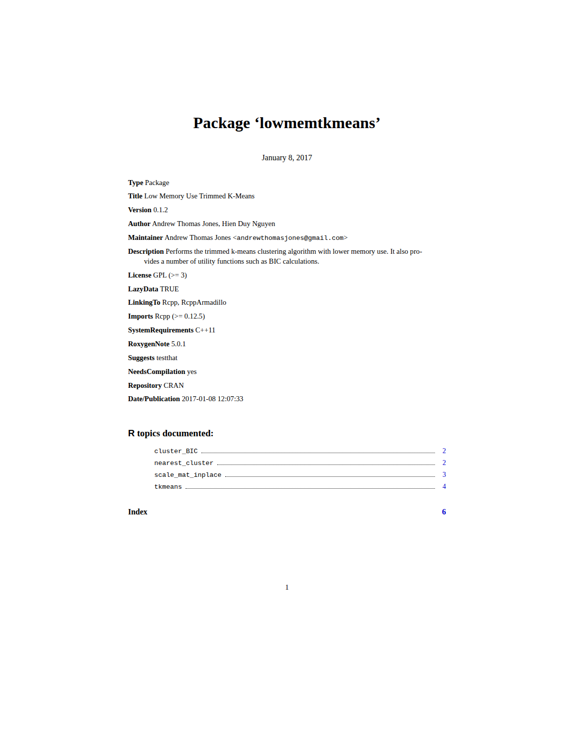Package ‘lowmemtkmeans’
January 8, 2017
Type Package
Title Low Memory Use Trimmed K-Means
Version 0.1.2
Author Andrew Thomas Jones, Hien Duy Nguyen
Maintainer Andrew Thomas Jones <andrewthomasjones@gmail.com>
Description Performs the trimmed k-means clustering algorithm with lower memory use. It also pro- vides a number of utility functions such as BIC calculations.
License GPL (>= 3)
LazyData TRUE
LinkingTo Rcpp, RcppArmadillo
Imports Rcpp (>= 0.12.5)
SystemRequirements C++11
RoxygenNote 5.0.1
Suggests testthat
NeedsCompilation yes
Repository CRAN
Date/Publication 2017-01-08 12:07:33
R topics documented:
cluster_BIC 2
nearest_cluster 2
scale_mat_inplace 3
tkmeans 4
Index 6
1